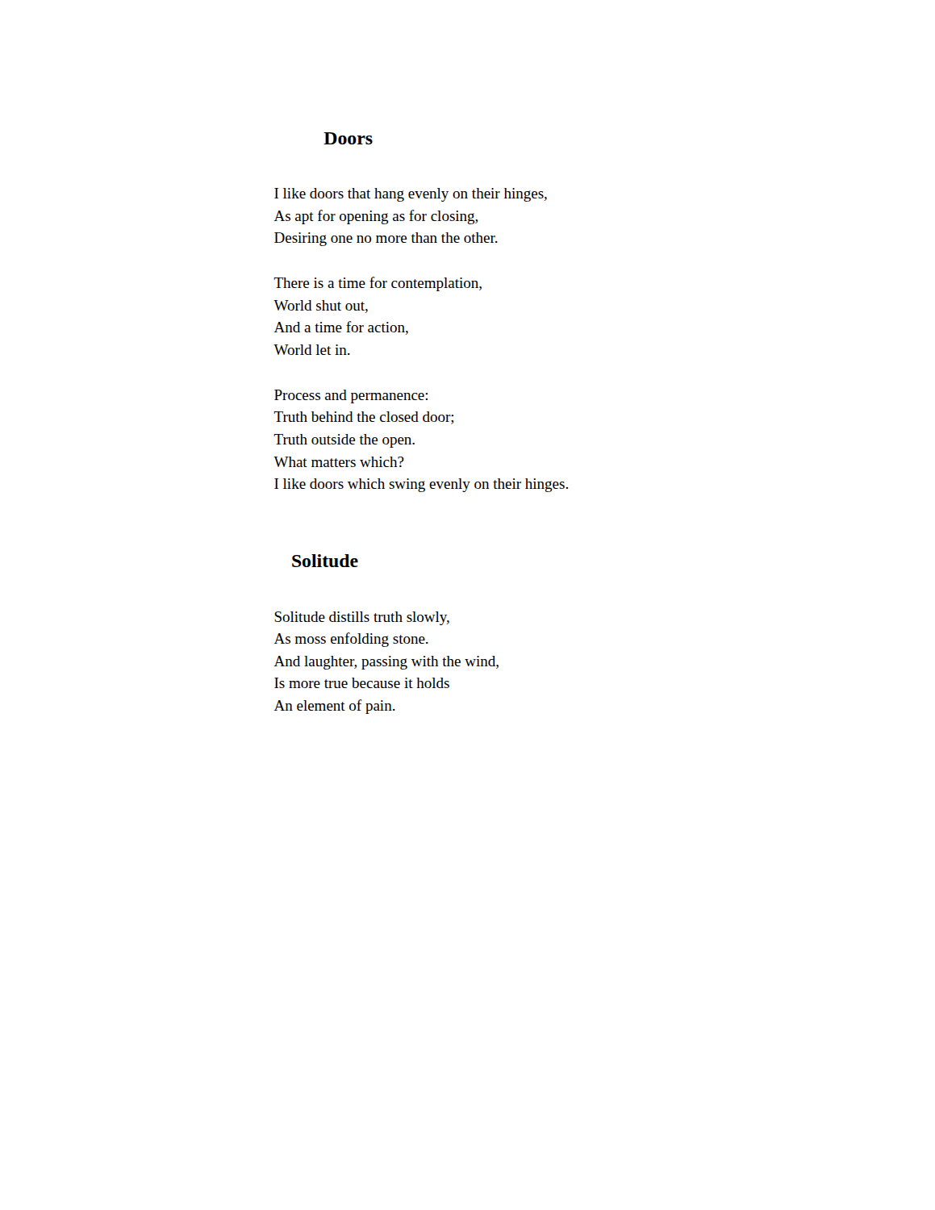Doors
I like doors that hang evenly on their hinges,
As apt for opening as for closing,
Desiring one no more than the other.
There is a time for contemplation,
World shut out,
And a time for action,
World let in.
Process and permanence:
Truth behind the closed door;
Truth outside the open.
What matters which?
I like doors which swing evenly on their hinges.
Solitude
Solitude distills truth slowly,
As moss enfolding stone.
And laughter, passing with the wind,
Is more true because it holds
An element of pain.